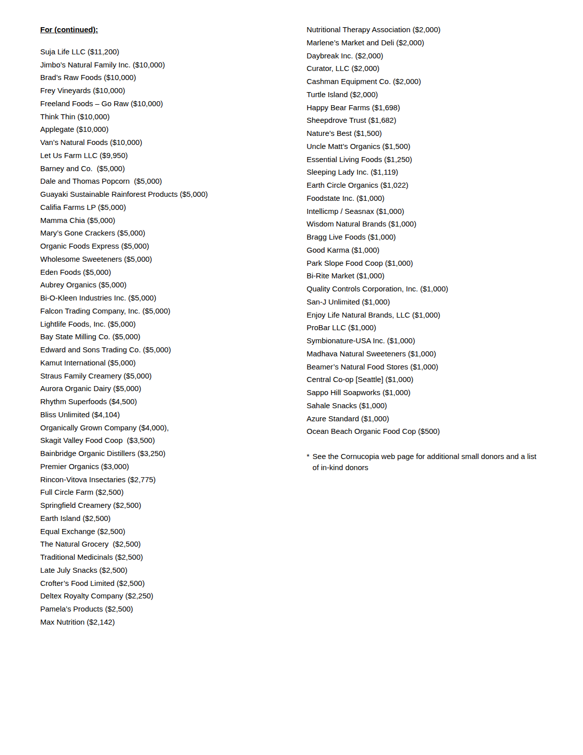For (continued):
Suja Life LLC ($11,200)
Jimbo’s Natural Family Inc. ($10,000)
Brad’s Raw Foods ($10,000)
Frey Vineyards ($10,000)
Freeland Foods – Go Raw ($10,000)
Think Thin ($10,000)
Applegate ($10,000)
Van’s Natural Foods ($10,000)
Let Us Farm LLC ($9,950)
Barney and Co. ($5,000)
Dale and Thomas Popcorn ($5,000)
Guayaki Sustainable Rainforest Products ($5,000)
Califia Farms LP ($5,000)
Mamma Chia ($5,000)
Mary’s Gone Crackers ($5,000)
Organic Foods Express ($5,000)
Wholesome Sweeteners ($5,000)
Eden Foods ($5,000)
Aubrey Organics ($5,000)
Bi-O-Kleen Industries Inc. ($5,000)
Falcon Trading Company, Inc. ($5,000)
Lightlife Foods, Inc. ($5,000)
Bay State Milling Co. ($5,000)
Edward and Sons Trading Co. ($5,000)
Kamut International ($5,000)
Straus Family Creamery ($5,000)
Aurora Organic Dairy ($5,000)
Rhythm Superfoods ($4,500)
Bliss Unlimited ($4,104)
Organically Grown Company ($4,000),
Skagit Valley Food Coop ($3,500)
Bainbridge Organic Distillers ($3,250)
Premier Organics ($3,000)
Rincon-Vitova Insectaries ($2,775)
Full Circle Farm ($2,500)
Springfield Creamery ($2,500)
Earth Island ($2,500)
Equal Exchange ($2,500)
The Natural Grocery ($2,500)
Traditional Medicinals ($2,500)
Late July Snacks ($2,500)
Crofter’s Food Limited ($2,500)
Deltex Royalty Company ($2,250)
Pamela’s Products ($2,500)
Max Nutrition ($2,142)
Nutritional Therapy Association ($2,000)
Marlene’s Market and Deli ($2,000)
Daybreak Inc. ($2,000)
Curator, LLC ($2,000)
Cashman Equipment Co. ($2,000)
Turtle Island ($2,000)
Happy Bear Farms ($1,698)
Sheepdrove Trust ($1,682)
Nature’s Best ($1,500)
Uncle Matt’s Organics ($1,500)
Essential Living Foods ($1,250)
Sleeping Lady Inc. ($1,119)
Earth Circle Organics ($1,022)
Foodstate Inc. ($1,000)
Intellicmp / Seasnax ($1,000)
Wisdom Natural Brands ($1,000)
Bragg Live Foods ($1,000)
Good Karma ($1,000)
Park Slope Food Coop ($1,000)
Bi-Rite Market ($1,000)
Quality Controls Corporation, Inc. ($1,000)
San-J Unlimited ($1,000)
Enjoy Life Natural Brands, LLC ($1,000)
ProBar LLC ($1,000)
Symbionature-USA Inc. ($1,000)
Madhava Natural Sweeteners ($1,000)
Beamer’s Natural Food Stores ($1,000)
Central Co-op [Seattle] ($1,000)
Sappo Hill Soapworks ($1,000)
Sahale Snacks ($1,000)
Azure Standard ($1,000)
Ocean Beach Organic Food Cop ($500)
*
See the Cornucopia web page for additional small donors and a list of in-kind donors